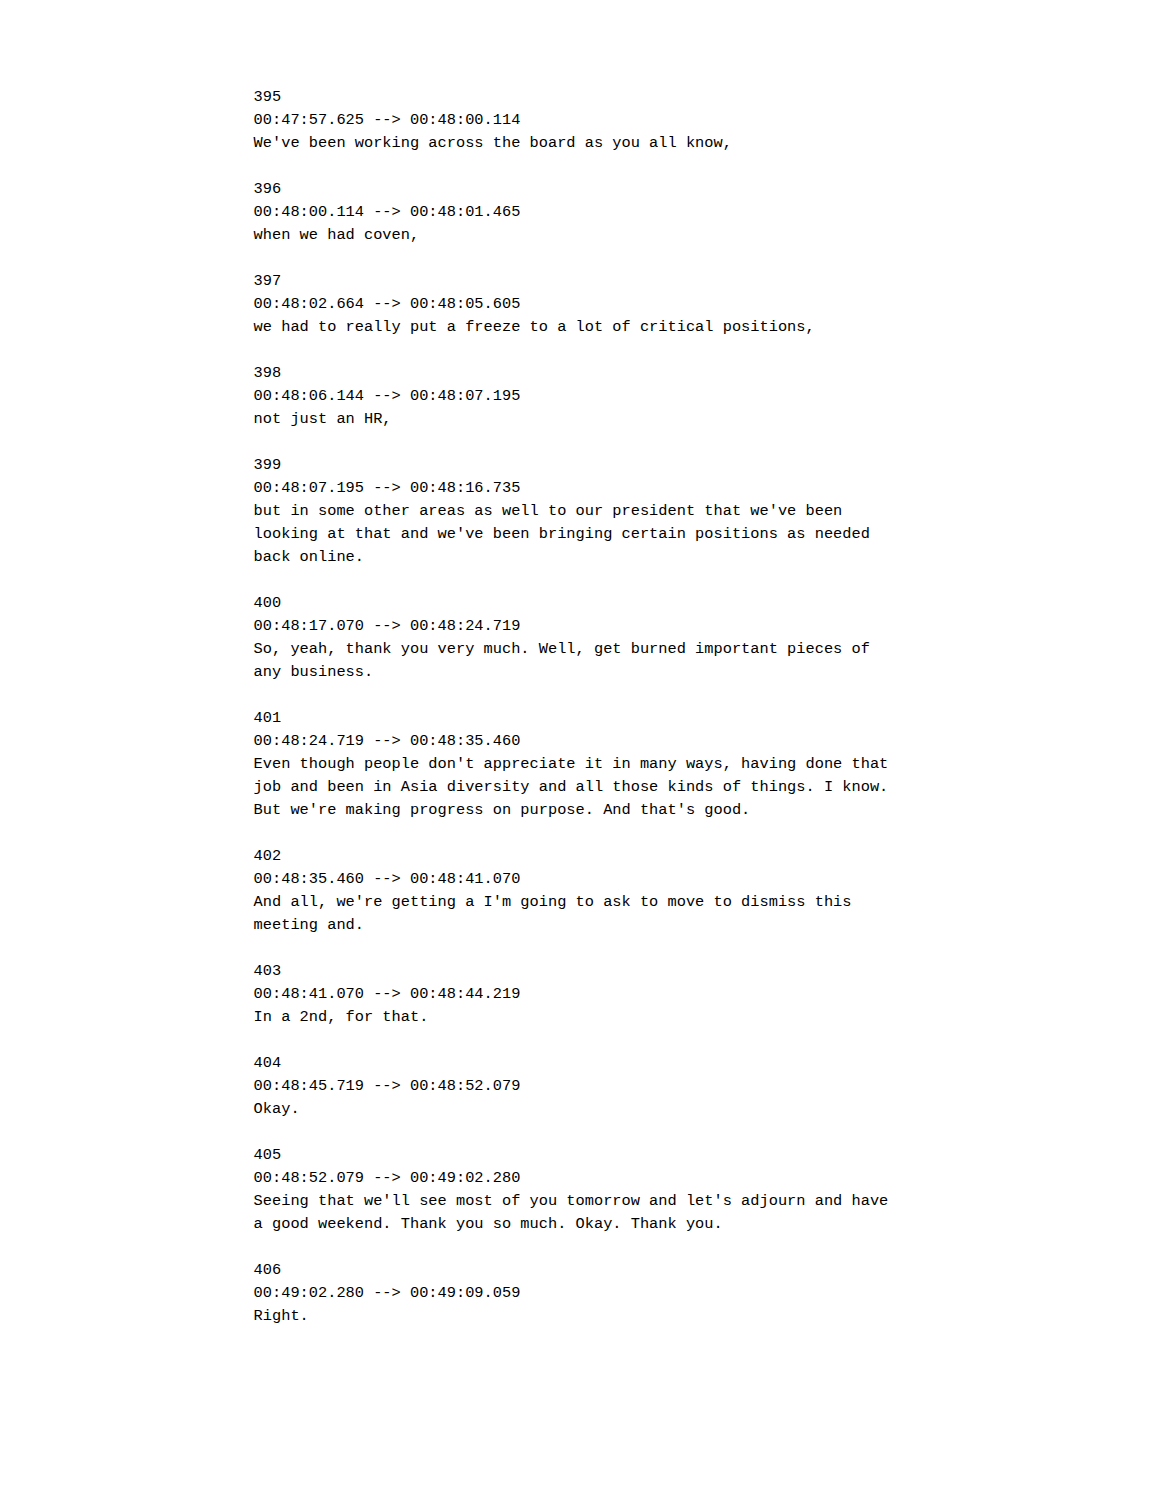395
00:47:57.625 --> 00:48:00.114
We've been working across the board as you all know,
396
00:48:00.114 --> 00:48:01.465
when we had coven,
397
00:48:02.664 --> 00:48:05.605
we had to really put a freeze to a lot of critical positions,
398
00:48:06.144 --> 00:48:07.195
not just an HR,
399
00:48:07.195 --> 00:48:16.735
but in some other areas as well to our president that we've been looking at that and we've been bringing certain positions as needed back online.
400
00:48:17.070 --> 00:48:24.719
So, yeah, thank you very much. Well, get burned important pieces of any business.
401
00:48:24.719 --> 00:48:35.460
Even though people don't appreciate it in many ways, having done that job and been in Asia diversity and all those kinds of things. I know. But we're making progress on purpose. And that's good.
402
00:48:35.460 --> 00:48:41.070
And all, we're getting a I'm going to ask to move to dismiss this meeting and.
403
00:48:41.070 --> 00:48:44.219
In a 2nd, for that.
404
00:48:45.719 --> 00:48:52.079
Okay.
405
00:48:52.079 --> 00:49:02.280
Seeing that we'll see most of you tomorrow and let's adjourn and have a good weekend. Thank you so much. Okay. Thank you.
406
00:49:02.280 --> 00:49:09.059
Right.